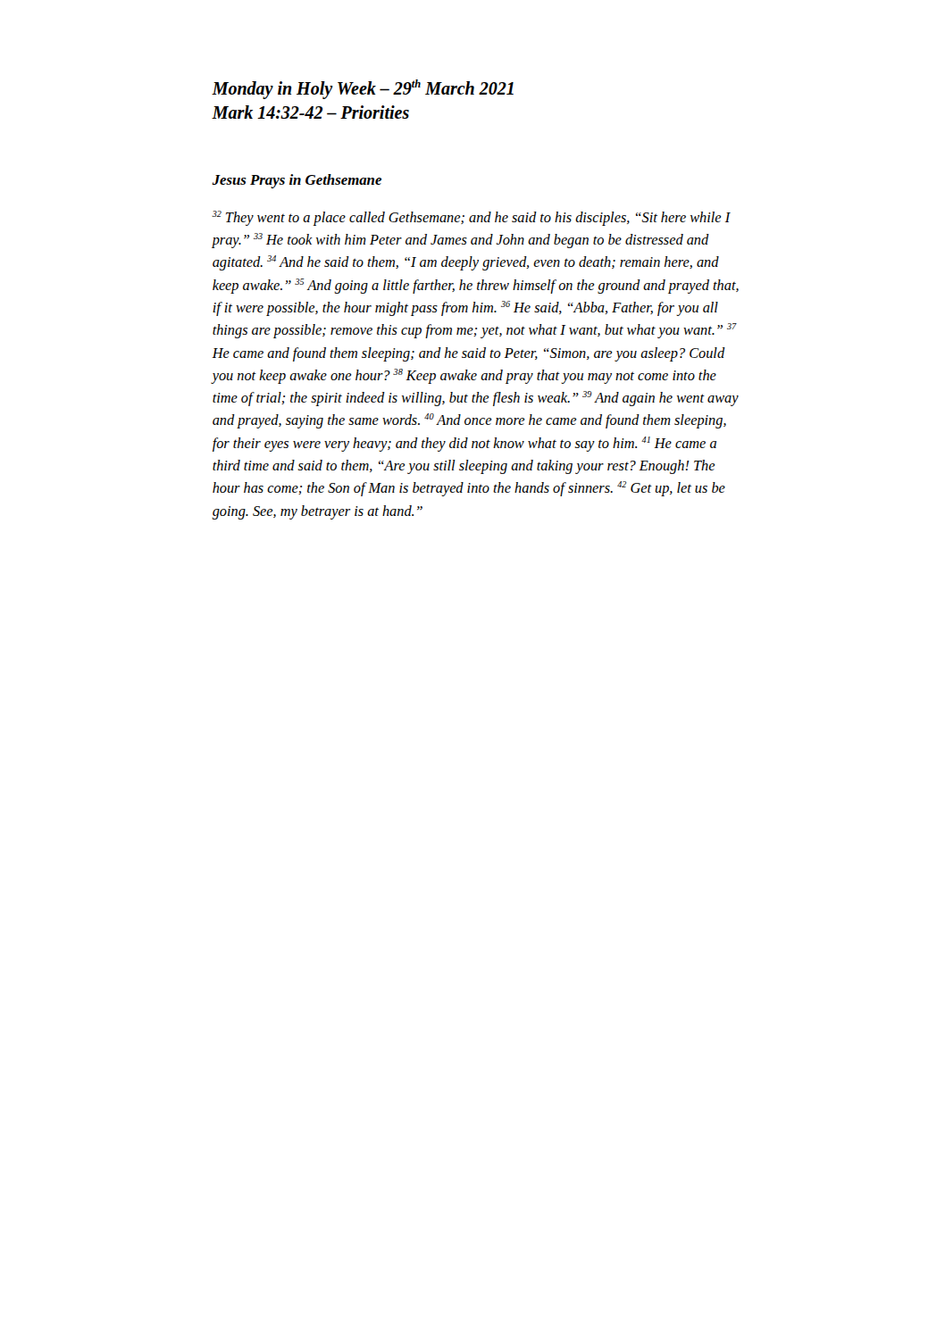Monday in Holy Week – 29th March 2021
Mark 14:32-42 – Priorities
Jesus Prays in Gethsemane
32 They went to a place called Gethsemane; and he said to his disciples, “Sit here while I pray.” 33 He took with him Peter and James and John and began to be distressed and agitated. 34 And he said to them, “I am deeply grieved, even to death; remain here, and keep awake.” 35 And going a little farther, he threw himself on the ground and prayed that, if it were possible, the hour might pass from him. 36 He said, “Abba, Father, for you all things are possible; remove this cup from me; yet, not what I want, but what you want.” 37 He came and found them sleeping; and he said to Peter, “Simon, are you asleep? Could you not keep awake one hour? 38 Keep awake and pray that you may not come into the time of trial; the spirit indeed is willing, but the flesh is weak.” 39 And again he went away and prayed, saying the same words. 40 And once more he came and found them sleeping, for their eyes were very heavy; and they did not know what to say to him. 41 He came a third time and said to them, “Are you still sleeping and taking your rest? Enough! The hour has come; the Son of Man is betrayed into the hands of sinners. 42 Get up, let us be going. See, my betrayer is at hand.”